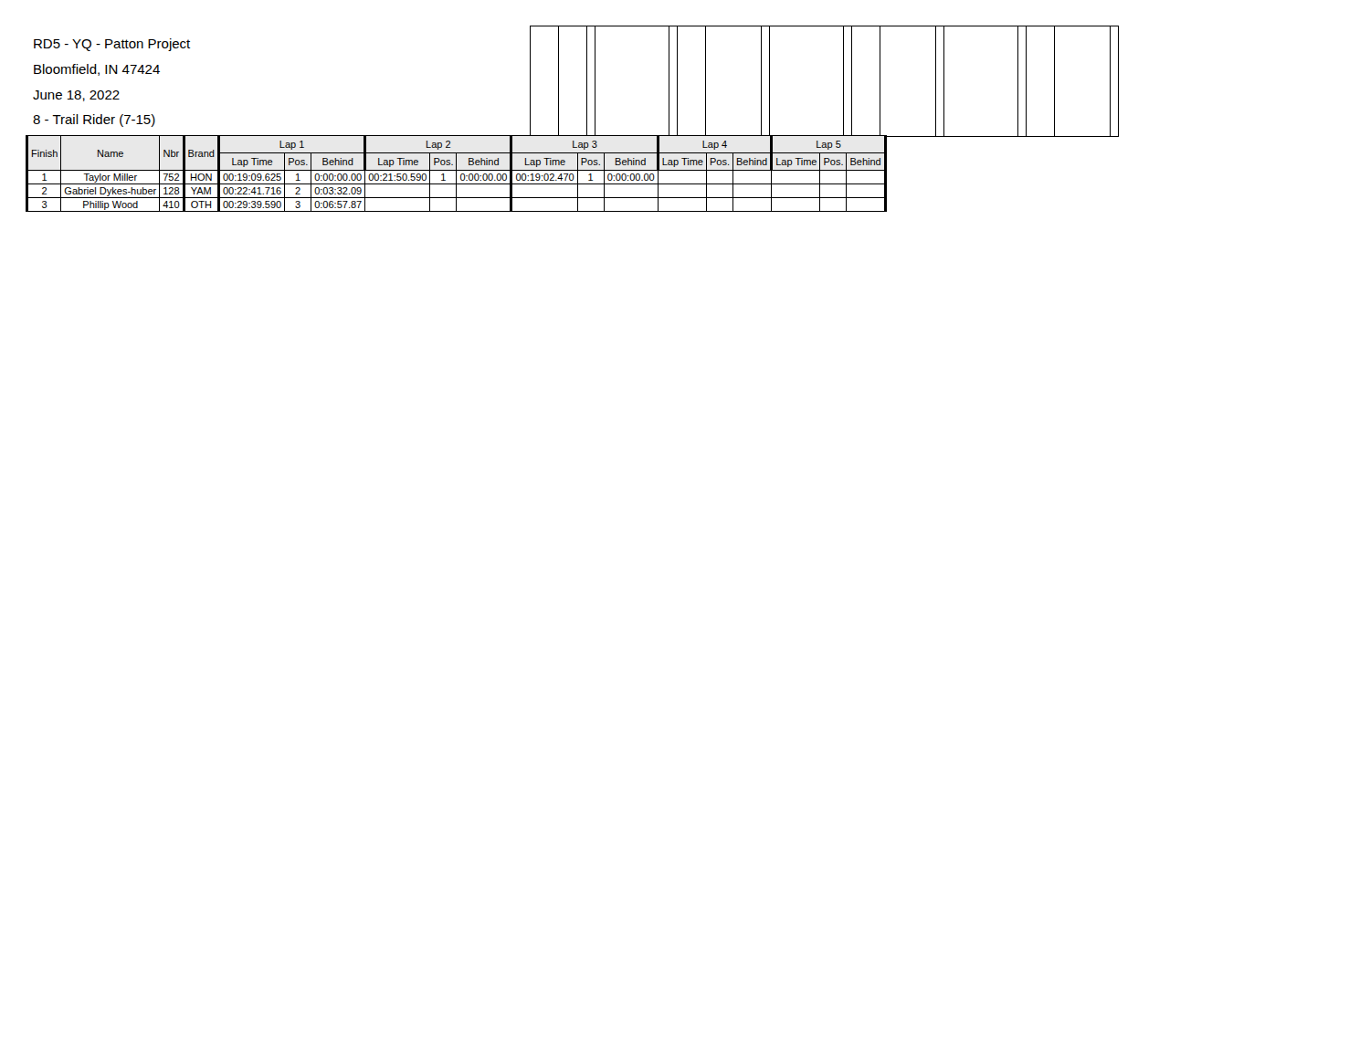RD5 - YQ - Patton Project
Bloomfield, IN 47424
June 18, 2022
8 - Trail Rider (7-15)
| Finish | Name | Nbr | Brand | Lap 1 | Lap 2 | Lap 3 | Lap 4 | Lap 5 |
| --- | --- | --- | --- | --- | --- | --- | --- | --- |
| Lap Time | Pos. | Behind | Lap Time | Pos. | Behind | Lap Time | Pos. | Behind | Lap Time | Pos. | Behind | Lap Time | Pos. | Behind |
| 1 | Taylor Miller | 752 | HON | 00:19:09.625 | 1 | 0:00:00.00 | 00:21:50.590 | 1 | 0:00:00.00 | 00:19:02.470 | 1 | 0:00:00.00 | | | | | | |
| 2 | Gabriel Dykes-huber | 128 | YAM | 00:22:41.716 | 2 | 0:03:32.09 | | | | | | | | | | | | |
| 3 | Phillip Wood | 410 | OTH | 00:29:39.590 | 3 | 0:06:57.87 | | | | | | | | | | | | |